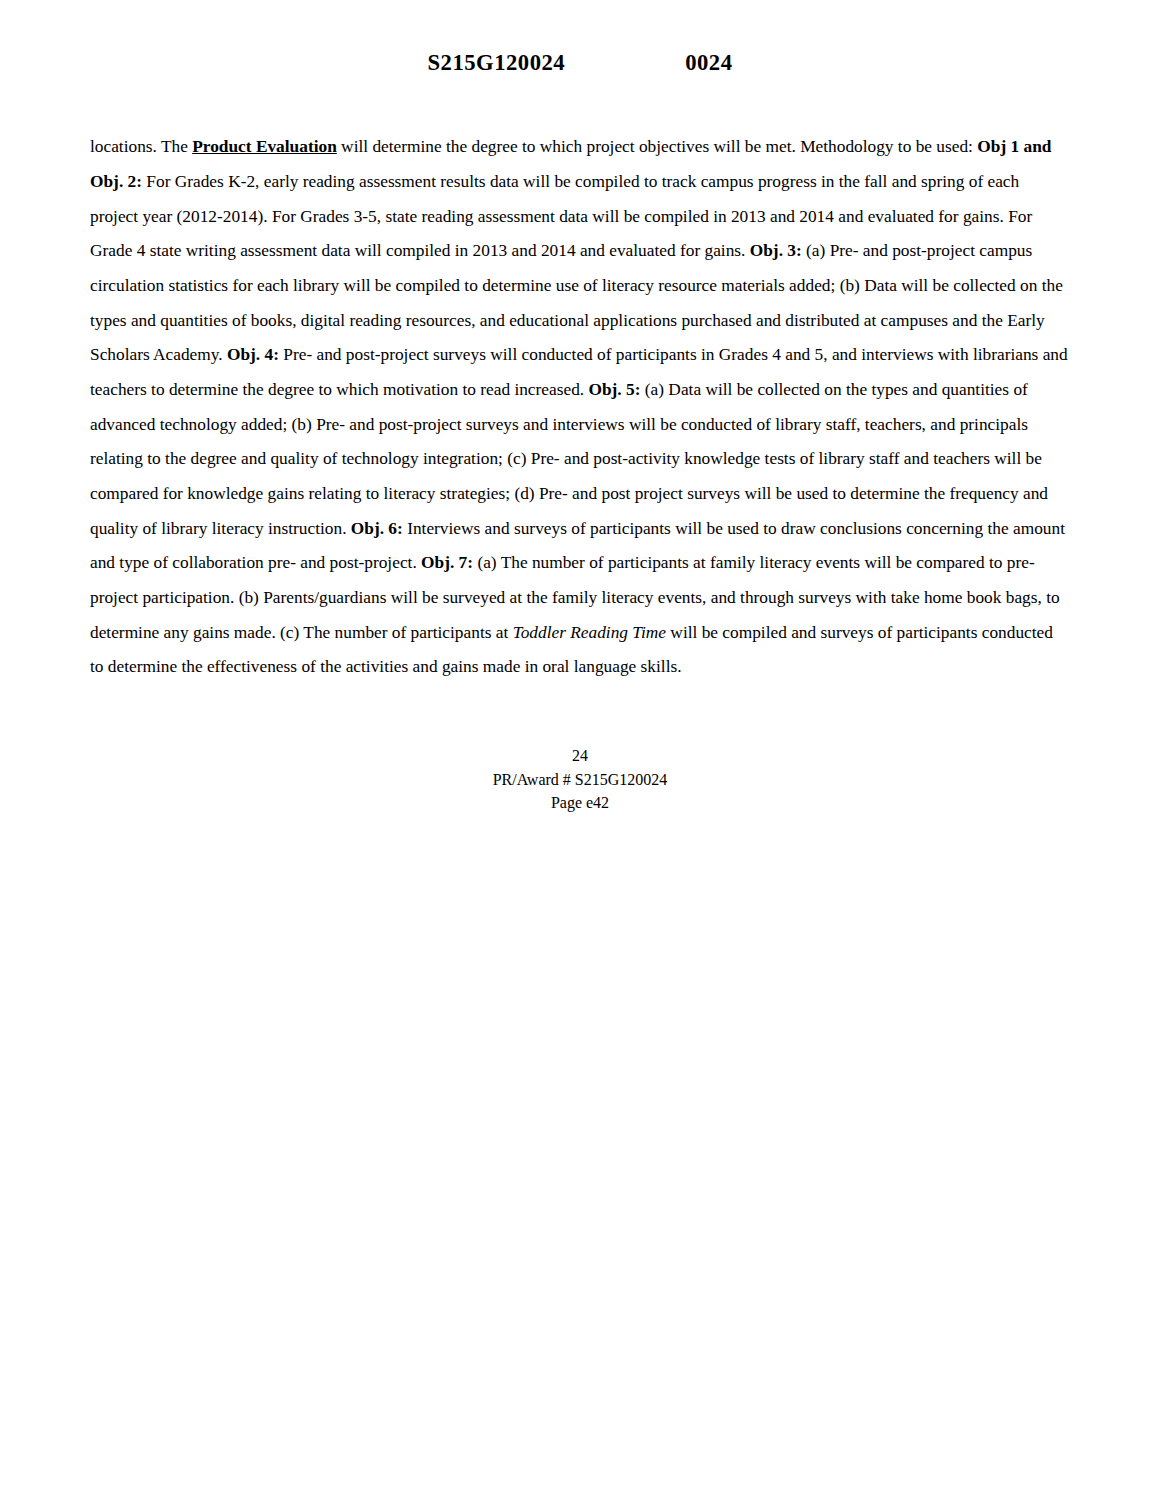S215G120024 0024
locations. The Product Evaluation will determine the degree to which project objectives will be met. Methodology to be used: Obj 1 and Obj. 2: For Grades K-2, early reading assessment results data will be compiled to track campus progress in the fall and spring of each project year (2012-2014). For Grades 3-5, state reading assessment data will be compiled in 2013 and 2014 and evaluated for gains. For Grade 4 state writing assessment data will compiled in 2013 and 2014 and evaluated for gains. Obj. 3: (a) Pre- and post-project campus circulation statistics for each library will be compiled to determine use of literacy resource materials added; (b) Data will be collected on the types and quantities of books, digital reading resources, and educational applications purchased and distributed at campuses and the Early Scholars Academy. Obj. 4: Pre- and post-project surveys will conducted of participants in Grades 4 and 5, and interviews with librarians and teachers to determine the degree to which motivation to read increased. Obj. 5: (a) Data will be collected on the types and quantities of advanced technology added; (b) Pre- and post-project surveys and interviews will be conducted of library staff, teachers, and principals relating to the degree and quality of technology integration; (c) Pre- and post-activity knowledge tests of library staff and teachers will be compared for knowledge gains relating to literacy strategies; (d) Pre- and post project surveys will be used to determine the frequency and quality of library literacy instruction. Obj. 6: Interviews and surveys of participants will be used to draw conclusions concerning the amount and type of collaboration pre- and post-project. Obj. 7: (a) The number of participants at family literacy events will be compared to pre-project participation. (b) Parents/guardians will be surveyed at the family literacy events, and through surveys with take home book bags, to determine any gains made. (c) The number of participants at Toddler Reading Time will be compiled and surveys of participants conducted to determine the effectiveness of the activities and gains made in oral language skills.
24
PR/Award # S215G120024
Page e42